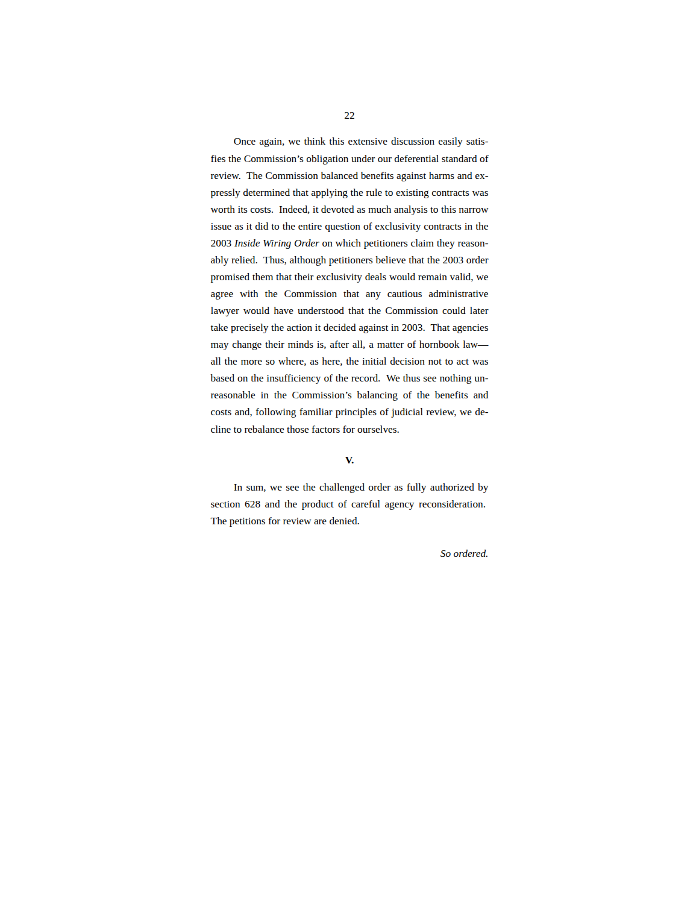22
Once again, we think this extensive discussion easily satisfies the Commission’s obligation under our deferential standard of review. The Commission balanced benefits against harms and expressly determined that applying the rule to existing contracts was worth its costs. Indeed, it devoted as much analysis to this narrow issue as it did to the entire question of exclusivity contracts in the 2003 Inside Wiring Order on which petitioners claim they reasonably relied. Thus, although petitioners believe that the 2003 order promised them that their exclusivity deals would remain valid, we agree with the Commission that any cautious administrative lawyer would have understood that the Commission could later take precisely the action it decided against in 2003. That agencies may change their minds is, after all, a matter of hornbook law—all the more so where, as here, the initial decision not to act was based on the insufficiency of the record. We thus see nothing unreasonable in the Commission’s balancing of the benefits and costs and, following familiar principles of judicial review, we decline to rebalance those factors for ourselves.
V.
In sum, we see the challenged order as fully authorized by section 628 and the product of careful agency reconsideration. The petitions for review are denied.
So ordered.